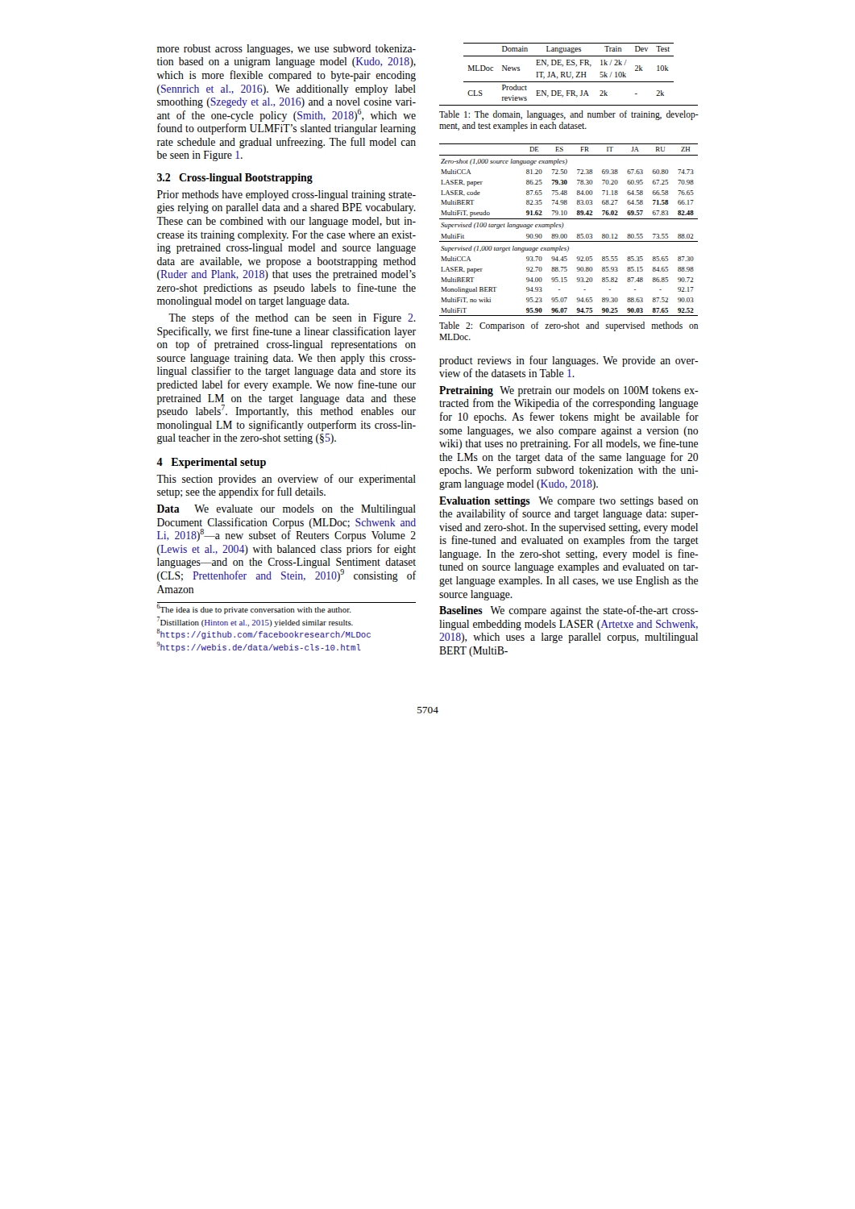more robust across languages, we use subword tokenization based on a unigram language model (Kudo, 2018), which is more flexible compared to byte-pair encoding (Sennrich et al., 2016). We additionally employ label smoothing (Szegedy et al., 2016) and a novel cosine variant of the one-cycle policy (Smith, 2018)6, which we found to outperform ULMFiT’s slanted triangular learning rate schedule and gradual unfreezing. The full model can be seen in Figure 1.
3.2 Cross-lingual Bootstrapping
Prior methods have employed cross-lingual training strategies relying on parallel data and a shared BPE vocabulary. These can be combined with our language model, but increase its training complexity. For the case where an existing pretrained cross-lingual model and source language data are available, we propose a bootstrapping method (Ruder and Plank, 2018) that uses the pretrained model’s zero-shot predictions as pseudo labels to fine-tune the monolingual model on target language data.
The steps of the method can be seen in Figure 2. Specifically, we first fine-tune a linear classification layer on top of pretrained cross-lingual representations on source language training data. We then apply this cross-lingual classifier to the target language data and store its predicted label for every example. We now fine-tune our pretrained LM on the target language data and these pseudo labels7. Importantly, this method enables our monolingual LM to significantly outperform its cross-lingual teacher in the zero-shot setting (§5).
4 Experimental setup
This section provides an overview of our experimental setup; see the appendix for full details.
Data We evaluate our models on the Multilingual Document Classification Corpus (MLDoc; Schwenk and Li, 2018)8—a new subset of Reuters Corpus Volume 2 (Lewis et al., 2004) with balanced class priors for eight languages—and on the Cross-Lingual Sentiment dataset (CLS; Prettenhofer and Stein, 2010)9 consisting of Amazon
6The idea is due to private conversation with the author.
7Distillation (Hinton et al., 2015) yielded similar results.
8https://github.com/facebookresearch/MLDoc
9https://webis.de/data/webis-cls-10.html
| | Domain | Languages | Train | Dev | Test |
| --- | --- | --- | --- | --- | --- |
| MLDoc | News | EN, DE, ES, FR, | 1k / 2k / | 2k | 10k |
| IT, JA, RU, ZH | 5k / 10k |
| CLS | Product reviews | EN, DE, FR, JA | 2k | - | 2k |
Table 1: The domain, languages, and number of training, development, and test examples in each dataset.
| | DE | ES | FR | IT | JA | RU | ZH |
| --- | --- | --- | --- | --- | --- | --- | --- |
| Zero-shot (1,000 source language examples) |
| MultiCCA | 81.20 | 72.50 | 72.38 | 69.38 | 67.63 | 60.80 | 74.73 |
| LASER, paper | 86.25 | 79.30 | 78.30 | 70.20 | 60.95 | 67.25 | 70.98 |
| LASER, code | 87.65 | 75.48 | 84.00 | 71.18 | 64.58 | 66.58 | 76.65 |
| MultiBERT | 82.35 | 74.98 | 83.03 | 68.27 | 64.58 | 71.58 | 66.17 |
| MultiFiT, pseudo | 91.62 | 79.10 | 89.42 | 76.02 | 69.57 | 67.83 | 82.48 |
| Supervised (100 target language examples) |
| MultiFit | 90.90 | 89.00 | 85.03 | 80.12 | 80.55 | 73.55 | 88.02 |
| Supervised (1,000 target language examples) |
| MultiCCA | 93.70 | 94.45 | 92.05 | 85.55 | 85.35 | 85.65 | 87.30 |
| LASER, paper | 92.70 | 88.75 | 90.80 | 85.93 | 85.15 | 84.65 | 88.98 |
| MultiBERT | 94.00 | 95.15 | 93.20 | 85.82 | 87.48 | 86.85 | 90.72 |
| Monolingual BERT | 94.93 | - | - | - | - | - | 92.17 |
| MultiFiT, no wiki | 95.23 | 95.07 | 94.65 | 89.30 | 88.63 | 87.52 | 90.03 |
| MultiFiT | 95.90 | 96.07 | 94.75 | 90.25 | 90.03 | 87.65 | 92.52 |
Table 2: Comparison of zero-shot and supervised methods on MLDoc.
product reviews in four languages. We provide an overview of the datasets in Table 1.
Pretraining We pretrain our models on 100M tokens extracted from the Wikipedia of the corresponding language for 10 epochs. As fewer tokens might be available for some languages, we also compare against a version (no wiki) that uses no pretraining. For all models, we fine-tune the LMs on the target data of the same language for 20 epochs. We perform subword tokenization with the unigram language model (Kudo, 2018).
Evaluation settings We compare two settings based on the availability of source and target language data: supervised and zero-shot. In the supervised setting, every model is fine-tuned and evaluated on examples from the target language. In the zero-shot setting, every model is fine-tuned on source language examples and evaluated on target language examples. In all cases, we use English as the source language.
Baselines We compare against the state-of-the-art cross-lingual embedding models LASER (Artetxe and Schwenk, 2018), which uses a large parallel corpus, multilingual BERT (MultiB-
5704